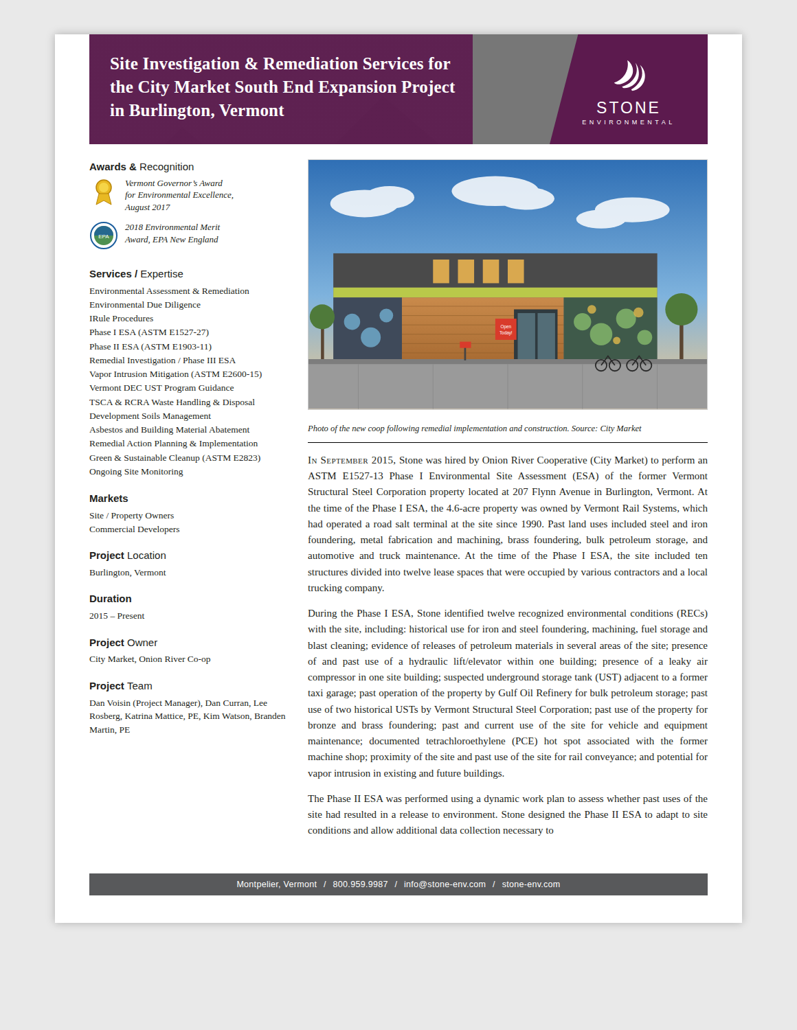Site Investigation & Remediation Services for
the City Market South End Expansion Project
in Burlington, Vermont
STONE
ENVIRONMENTAL
Awards & Recognition
Vermont Governor’s Award
for Environmental Excellence,
August 2017
EPA
2018 Environmental Merit
Award, EPA New England
Services / Expertise
Environmental Assessment & Remediation
Environmental Due Diligence
IRule Procedures
Phase I ESA (ASTM E1527-27)
Phase II ESA (ASTM E1903-11)
Remedial Investigation / Phase III ESA
Vapor Intrusion Mitigation (ASTM E2600-15)
Vermont DEC UST Program Guidance
TSCA & RCRA Waste Handling & Disposal
Development Soils Management
Asbestos and Building Material Abatement
Remedial Action Planning & Implementation
Green & Sustainable Cleanup (ASTM E2823)
Ongoing Site Monitoring
Markets
Site / Property Owners
Commercial Developers
Project Location
Burlington, Vermont
Duration
2015 – Present
Project Owner
City Market, Onion River Co-op
Project Team
Dan Voisin (Project Manager), Dan Curran, Lee Rosberg, Katrina Mattice, PE, Kim Watson, Branden Martin, PE
Open Today!
Photo of the new coop following remedial implementation and construction. Source: City Market
In September 2015, Stone was hired by Onion River Cooperative (City Market) to perform an ASTM E1527-13 Phase I Environmental Site Assessment (ESA) of the former Vermont Structural Steel Corporation property located at 207 Flynn Avenue in Burlington, Vermont. At the time of the Phase I ESA, the 4.6-acre property was owned by Vermont Rail Systems, which had operated a road salt terminal at the site since 1990. Past land uses included steel and iron foundering, metal fabrication and machining, brass foundering, bulk petroleum storage, and automotive and truck maintenance. At the time of the Phase I ESA, the site included ten structures divided into twelve lease spaces that were occupied by various contractors and a local trucking company.
During the Phase I ESA, Stone identified twelve recognized environmental conditions (RECs) with the site, including: historical use for iron and steel foundering, machining, fuel storage and blast cleaning; evidence of releases of petroleum materials in several areas of the site; presence of and past use of a hydraulic lift/elevator within one building; presence of a leaky air compressor in one site building; suspected underground storage tank (UST) adjacent to a former taxi garage; past operation of the property by Gulf Oil Refinery for bulk petroleum storage; past use of two historical USTs by Vermont Structural Steel Corporation; past use of the property for bronze and brass foundering; past and current use of the site for vehicle and equipment maintenance; documented tetrachloroethylene (PCE) hot spot associated with the former machine shop; proximity of the site and past use of the site for rail conveyance; and potential for vapor intrusion in existing and future buildings.
The Phase II ESA was performed using a dynamic work plan to assess whether past uses of the site had resulted in a release to environment. Stone designed the Phase II ESA to adapt to site conditions and allow additional data collection necessary to
Montpelier, Vermont / 800.959.9987 / info@stone-env.com / stone-env.com